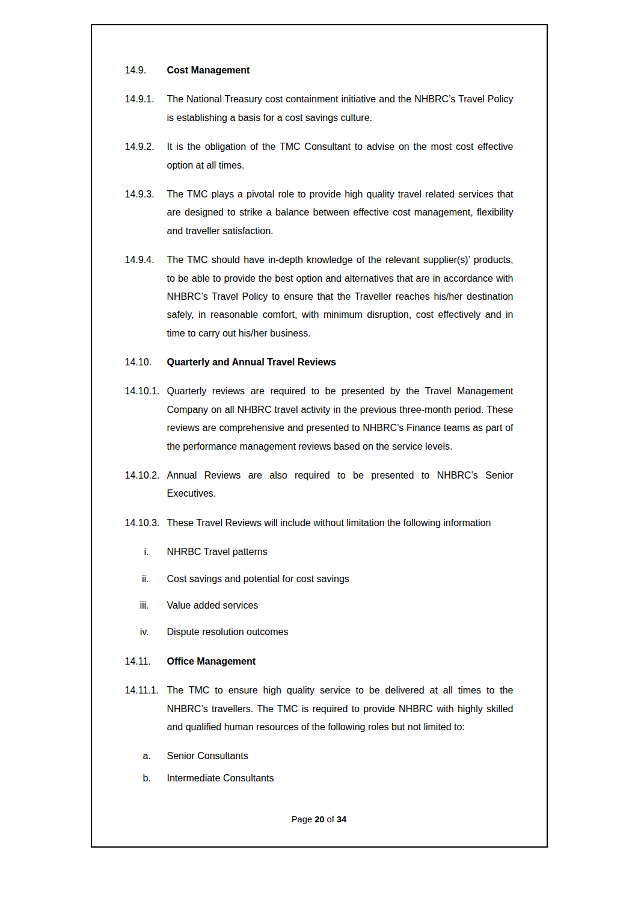14.9. Cost Management
14.9.1. The National Treasury cost containment initiative and the NHBRC’s Travel Policy is establishing a basis for a cost savings culture.
14.9.2. It is the obligation of the TMC Consultant to advise on the most cost effective option at all times.
14.9.3. The TMC plays a pivotal role to provide high quality travel related services that are designed to strike a balance between effective cost management, flexibility and traveller satisfaction.
14.9.4. The TMC should have in-depth knowledge of the relevant supplier(s)’ products, to be able to provide the best option and alternatives that are in accordance with NHBRC’s Travel Policy to ensure that the Traveller reaches his/her destination safely, in reasonable comfort, with minimum disruption, cost effectively and in time to carry out his/her business.
14.10. Quarterly and Annual Travel Reviews
14.10.1. Quarterly reviews are required to be presented by the Travel Management Company on all NHBRC travel activity in the previous three-month period. These reviews are comprehensive and presented to NHBRC’s Finance teams as part of the performance management reviews based on the service levels.
14.10.2. Annual Reviews are also required to be presented to NHBRC’s Senior Executives.
14.10.3. These Travel Reviews will include without limitation the following information
i. NHRBC Travel patterns
ii. Cost savings and potential for cost savings
iii. Value added services
iv. Dispute resolution outcomes
14.11. Office Management
14.11.1. The TMC to ensure high quality service to be delivered at all times to the NHBRC’s travellers. The TMC is required to provide NHBRC with highly skilled and qualified human resources of the following roles but not limited to:
a. Senior Consultants
b. Intermediate Consultants
Page 20 of 34